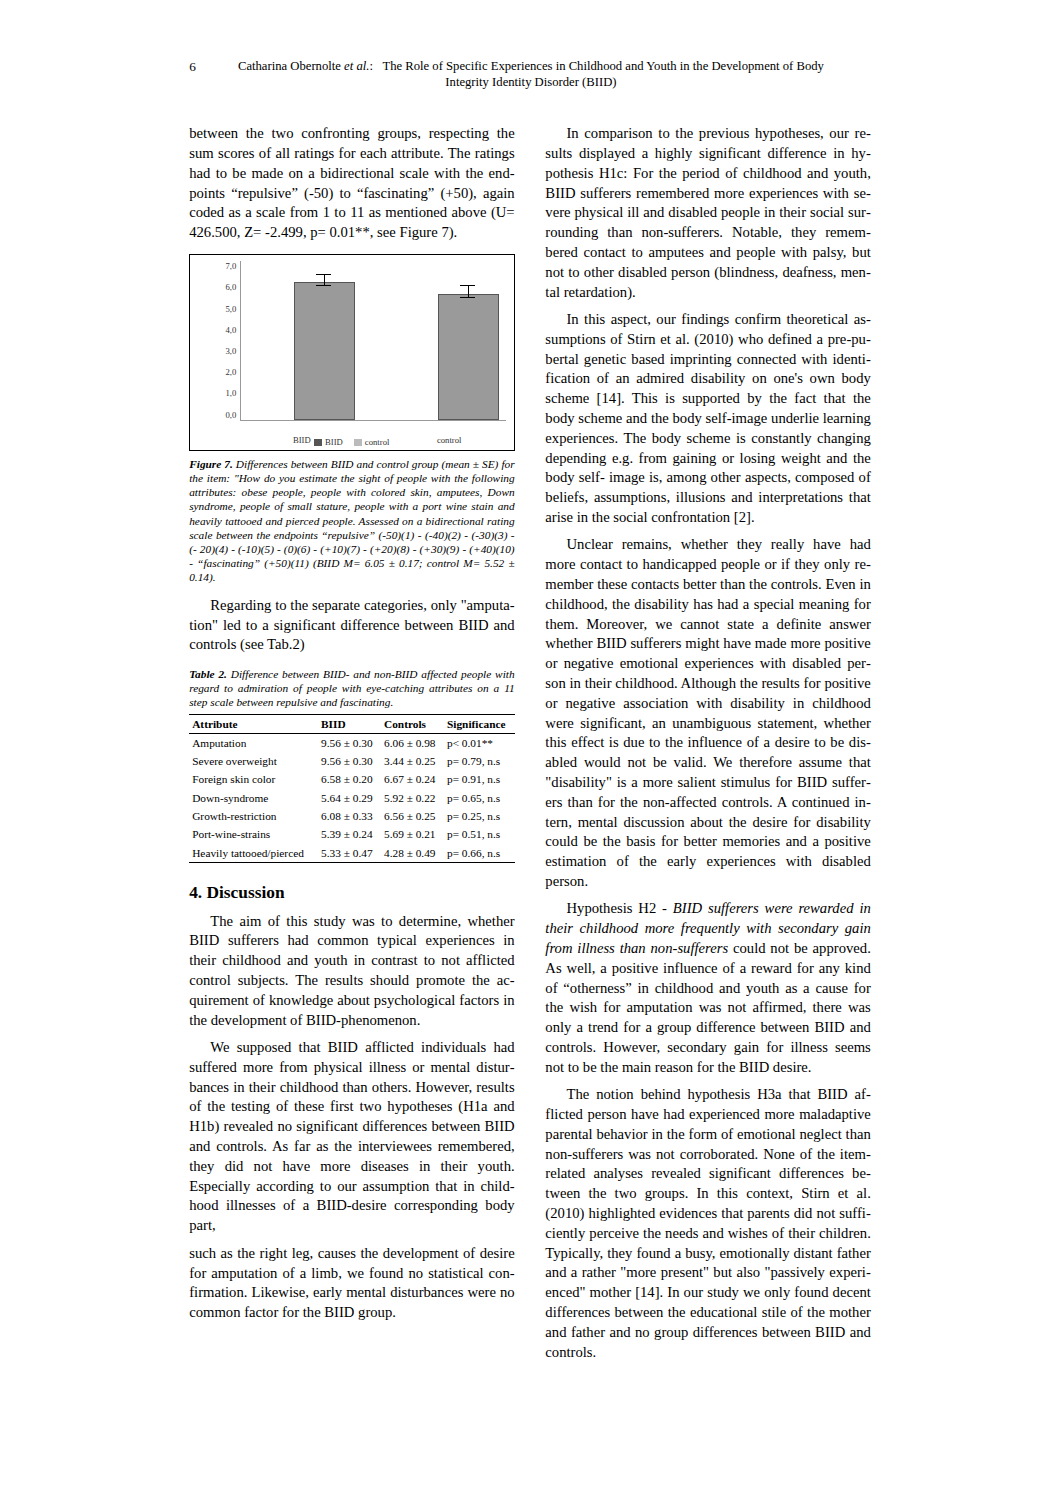6
Catharina Obernolte et al.: The Role of Specific Experiences in Childhood and Youth in the Development of Body
Integrity Identity Disorder (BIID)
between the two confronting groups, respecting the sum scores of all ratings for each attribute. The ratings had to be made on a bidirectional scale with the endpoints “repulsive” (-50) to “fascinating” (+50), again coded as a scale from 1 to 11 as mentioned above (U= 426.500, Z= -2.499, p= 0.01**, see Figure 7).
7,0 6,0 5,0 4,0 3,0 2,0 1,0 0,0
BIID control
BIID control
Figure 7. Differences between BIID and control group (mean ± SE) for the item: "How do you estimate the sight of people with the following attributes: obese people, people with colored skin, amputees, Down syndrome, people of small stature, people with a port wine stain and heavily tattooed and pierced people. Assessed on a bidirectional rating scale between the endpoints “repulsive” (-50)(1) - (-40)(2) - (-30)(3) - (- 20)(4) - (-10)(5) - (0)(6) - (+10)(7) - (+20)(8) - (+30)(9) - (+40)(10) - “fascinating” (+50)(11) (BIID M= 6.05 ± 0.17; control M= 5.52 ± 0.14).
Regarding to the separate categories, only "amputation" led to a significant difference between BIID and controls (see Tab.2)
Table 2. Difference between BIID- and non-BIID affected people with regard to admiration of people with eye-catching attributes on a 11 step scale between repulsive and fascinating.
| Attribute | BIID | Controls | Significance |
| --- | --- | --- | --- |
| Amputation | 9.56 ± 0.30 | 6.06 ± 0.98 | p< 0.01** |
| Severe overweight | 9.56 ± 0.30 | 3.44 ± 0.25 | p= 0.79, n.s |
| Foreign skin color | 6.58 ± 0.20 | 6.67 ± 0.24 | p= 0.91, n.s |
| Down-syndrome | 5.64 ± 0.29 | 5.92 ± 0.22 | p= 0.65, n.s |
| Growth-restriction | 6.08 ± 0.33 | 6.56 ± 0.25 | p= 0.25, n.s |
| Port-wine-strains | 5.39 ± 0.24 | 5.69 ± 0.21 | p= 0.51, n.s |
| Heavily tattooed/pierced | 5.33 ± 0.47 | 4.28 ± 0.49 | p= 0.66, n.s |
4. Discussion
The aim of this study was to determine, whether BIID sufferers had common typical experiences in their childhood and youth in contrast to not afflicted control subjects. The results should promote the acquirement of knowledge about psychological factors in the development of BIID-phenomenon.
We supposed that BIID afflicted individuals had suffered more from physical illness or mental disturbances in their childhood than others. However, results of the testing of these first two hypotheses (H1a and H1b) revealed no significant differences between BIID and controls. As far as the interviewees remembered, they did not have more diseases in their youth. Especially according to our assumption that in childhood illnesses of a BIID-desire corresponding body part,
such as the right leg, causes the development of desire for amputation of a limb, we found no statistical confirmation. Likewise, early mental disturbances were no common factor for the BIID group.
In comparison to the previous hypotheses, our results displayed a highly significant difference in hypothesis H1c: For the period of childhood and youth, BIID sufferers remembered more experiences with severe physical ill and disabled people in their social surrounding than non-sufferers. Notable, they remembered contact to amputees and people with palsy, but not to other disabled person (blindness, deafness, mental retardation).
In this aspect, our findings confirm theoretical assumptions of Stirn et al. (2010) who defined a pre-pubertal genetic based imprinting connected with identification of an admired disability on one's own body scheme [14]. This is supported by the fact that the body scheme and the body self-image underlie learning experiences. The body scheme is constantly changing depending e.g. from gaining or losing weight and the body self- image is, among other aspects, composed of beliefs, assumptions, illusions and interpretations that arise in the social confrontation [2].
Unclear remains, whether they really have had more contact to handicapped people or if they only remember these contacts better than the controls. Even in childhood, the disability has had a special meaning for them. Moreover, we cannot state a definite answer whether BIID sufferers might have made more positive or negative emotional experiences with disabled person in their childhood. Although the results for positive or negative association with disability in childhood were significant, an unambiguous statement, whether this effect is due to the influence of a desire to be disabled would not be valid. We therefore assume that "disability" is a more salient stimulus for BIID sufferers than for the non-affected controls. A continued intern, mental discussion about the desire for disability could be the basis for better memories and a positive estimation of the early experiences with disabled person.
Hypothesis H2 - BIID sufferers were rewarded in their childhood more frequently with secondary gain from illness than non-sufferers could not be approved. As well, a positive influence of a reward for any kind of “otherness” in childhood and youth as a cause for the wish for amputation was not affirmed, there was only a trend for a group difference between BIID and controls. However, secondary gain for illness seems not to be the main reason for the BIID desire.
The notion behind hypothesis H3a that BIID afflicted person have had experienced more maladaptive parental behavior in the form of emotional neglect than non-sufferers was not corroborated. None of the item-related analyses revealed significant differences between the two groups. In this context, Stirn et al. (2010) highlighted evidences that parents did not sufficiently perceive the needs and wishes of their children. Typically, they found a busy, emotionally distant father and a rather "more present" but also "passively experienced" mother [14]. In our study we only found decent differences between the educational stile of the mother and father and no group differences between BIID and controls.